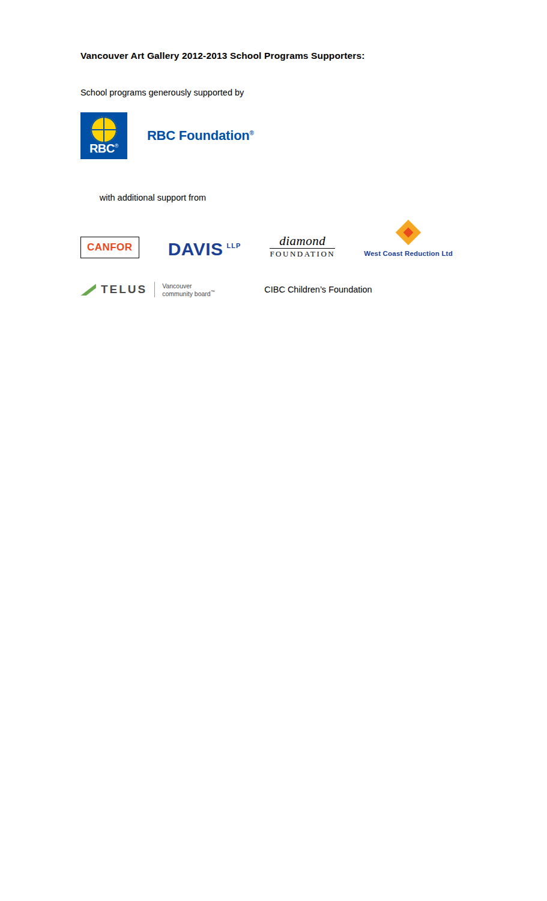Vancouver Art Gallery 2012-2013 School Programs Supporters:
School programs generously supported by
RBC®
RBC Foundation®
with additional support from
CANFOR
DAVIS LLP
diamond
FOUNDATION
West Coast Reduction Ltd
TELUS Vancouver
community board™
CIBC Children’s Foundation